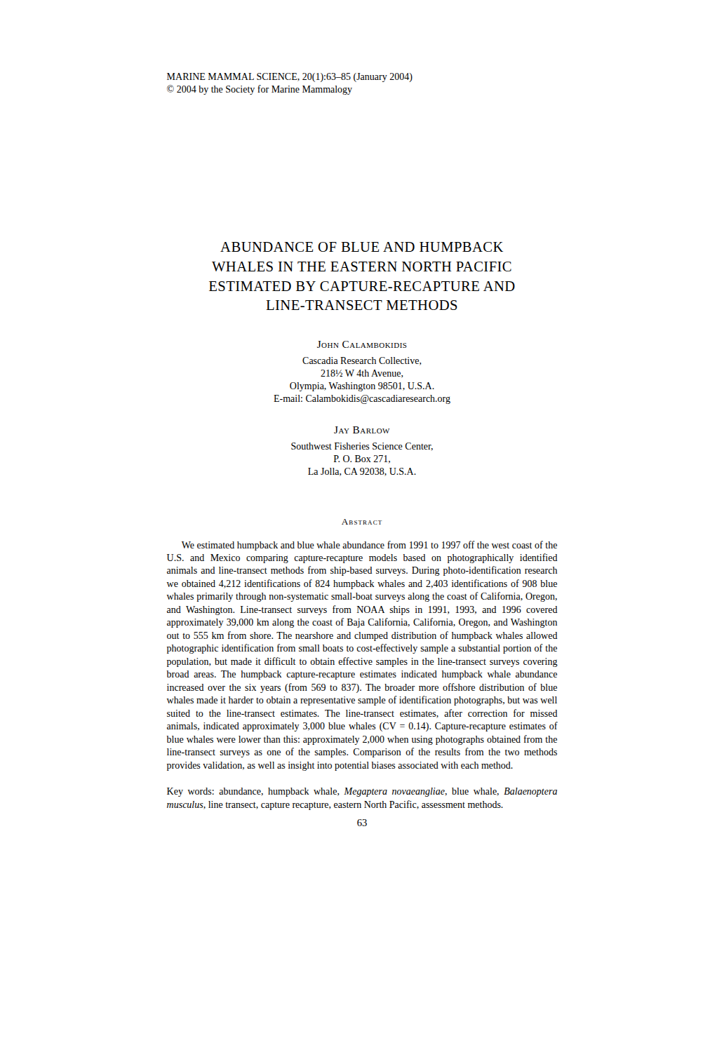MARINE MAMMAL SCIENCE, 20(1):63–85 (January 2004) © 2004 by the Society for Marine Mammalogy
Abundance of Blue and Humpback
Whales in the Eastern North Pacific
Estimated by Capture-Recapture and
Line-Transect Methods
John Calambokidis
Cascadia Research Collective, 218½ W 4th Avenue, Olympia, Washington 98501, U.S.A. E-mail: Calambokidis@cascadiaresearch.org
Jay Barlow
Southwest Fisheries Science Center, P. O. Box 271, La Jolla, CA 92038, U.S.A.
Abstract
We estimated humpback and blue whale abundance from 1991 to 1997 off the west coast of the U.S. and Mexico comparing capture-recapture models based on photographically identified animals and line-transect methods from ship-based surveys. During photo-identification research we obtained 4,212 identifications of 824 humpback whales and 2,403 identifications of 908 blue whales primarily through non-systematic small-boat surveys along the coast of California, Oregon, and Washington. Line-transect surveys from NOAA ships in 1991, 1993, and 1996 covered approximately 39,000 km along the coast of Baja California, California, Oregon, and Washington out to 555 km from shore. The nearshore and clumped distribution of humpback whales allowed photographic identification from small boats to cost-effectively sample a substantial portion of the population, but made it difficult to obtain effective samples in the line-transect surveys covering broad areas. The humpback capture-recapture estimates indicated humpback whale abundance increased over the six years (from 569 to 837). The broader more offshore distribution of blue whales made it harder to obtain a representative sample of identification photographs, but was well suited to the line-transect estimates. The line-transect estimates, after correction for missed animals, indicated approximately 3,000 blue whales (CV = 0.14). Capture-recapture estimates of blue whales were lower than this: approximately 2,000 when using photographs obtained from the line-transect surveys as one of the samples. Comparison of the results from the two methods provides validation, as well as insight into potential biases associated with each method.
Key words: abundance, humpback whale, Megaptera novaeangliae, blue whale, Balaenoptera musculus, line transect, capture recapture, eastern North Pacific, assessment methods.
63